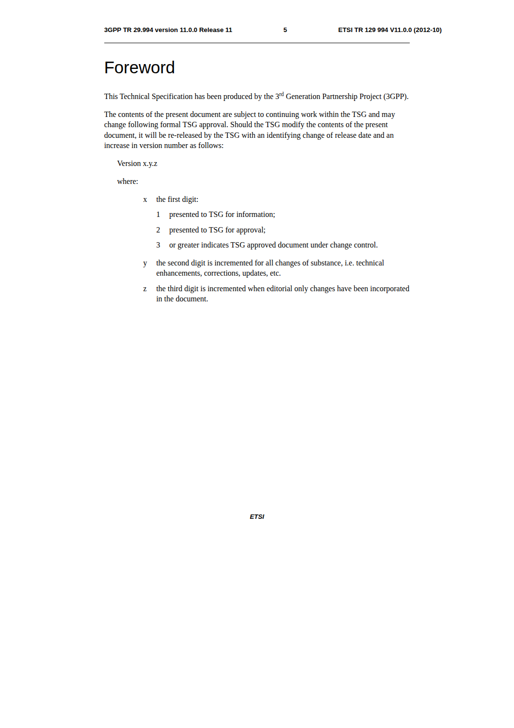3GPP TR 29.994 version 11.0.0 Release 11
5
ETSI TR 129 994 V11.0.0 (2012-10)
Foreword
This Technical Specification has been produced by the 3rd Generation Partnership Project (3GPP).
The contents of the present document are subject to continuing work within the TSG and may change following formal TSG approval. Should the TSG modify the contents of the present document, it will be re-released by the TSG with an identifying change of release date and an increase in version number as follows:
Version x.y.z
where:
x
the first digit:
1
presented to TSG for information;
2
presented to TSG for approval;
3
or greater indicates TSG approved document under change control.
y
the second digit is incremented for all changes of substance, i.e. technical enhancements, corrections, updates, etc.
z
the third digit is incremented when editorial only changes have been incorporated in the document.
ETSI